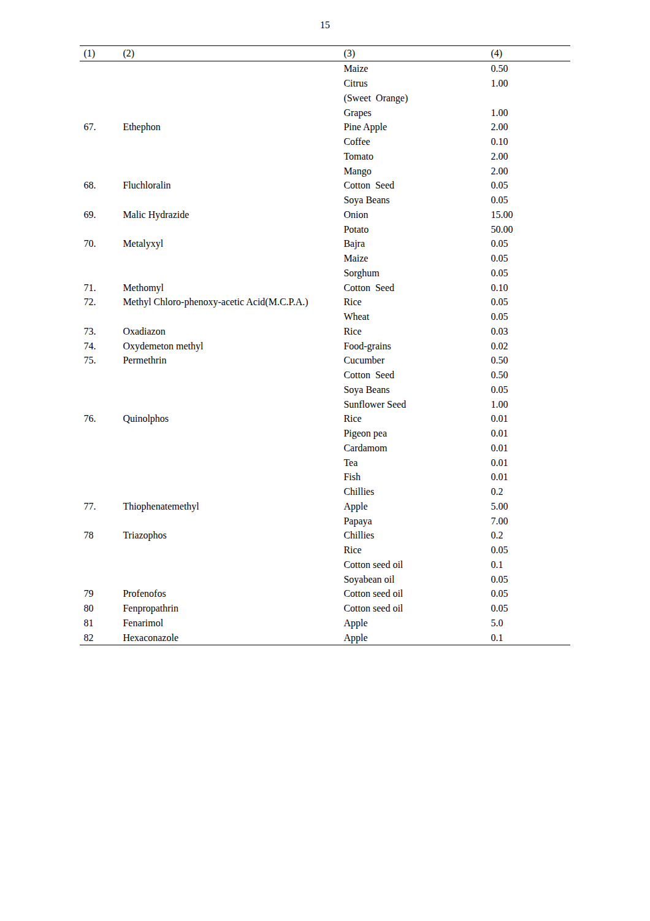15
| (1) | (2) | (3) | (4) |
| --- | --- | --- | --- |
| | | Maize | 0.50 |
| | | Citrus | 1.00 |
| | | (Sweet Orange) | |
| | | Grapes | 1.00 |
| 67. | Ethephon | Pine Apple | 2.00 |
| | | Coffee | 0.10 |
| | | Tomato | 2.00 |
| | | Mango | 2.00 |
| 68. | Fluchloralin | Cotton Seed | 0.05 |
| | | Soya Beans | 0.05 |
| 69. | Malic Hydrazide | Onion | 15.00 |
| | | Potato | 50.00 |
| 70. | Metalyxyl | Bajra | 0.05 |
| | | Maize | 0.05 |
| | | Sorghum | 0.05 |
| 71. | Methomyl | Cotton Seed | 0.10 |
| 72. | Methyl Chloro-phenoxy-acetic Acid(M.C.P.A.) | Rice | 0.05 |
| | | Wheat | 0.05 |
| 73. | Oxadiazon | Rice | 0.03 |
| 74. | Oxydemeton methyl | Food-grains | 0.02 |
| 75. | Permethrin | Cucumber | 0.50 |
| | | Cotton Seed | 0.50 |
| | | Soya Beans | 0.05 |
| | | Sunflower Seed | 1.00 |
| 76. | Quinolphos | Rice | 0.01 |
| | | Pigeon pea | 0.01 |
| | | Cardamom | 0.01 |
| | | Tea | 0.01 |
| | | Fish | 0.01 |
| | | Chillies | 0.2 |
| 77. | Thiophenatemethyl | Apple | 5.00 |
| | | Papaya | 7.00 |
| 78 | Triazophos | Chillies | 0.2 |
| | | Rice | 0.05 |
| | | Cotton seed oil | 0.1 |
| | | Soyabean oil | 0.05 |
| 79 | Profenofos | Cotton seed oil | 0.05 |
| 80 | Fenpropathrin | Cotton seed oil | 0.05 |
| 81 | Fenarimol | Apple | 5.0 |
| 82 | Hexaconazole | Apple | 0.1 |